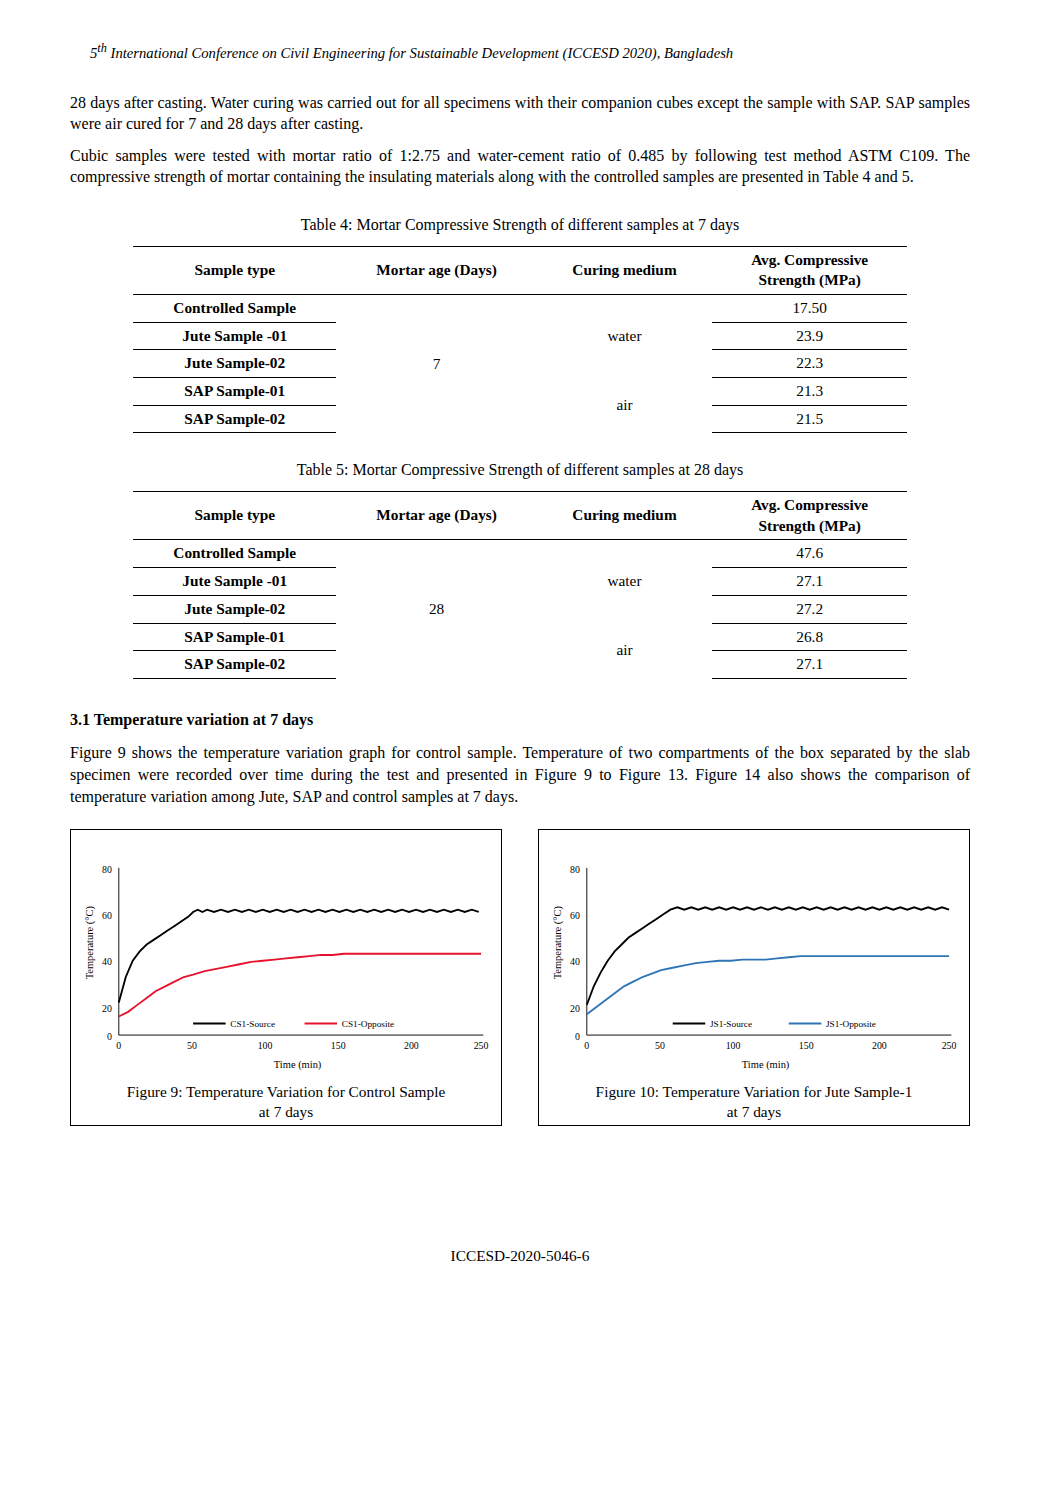5th International Conference on Civil Engineering for Sustainable Development (ICCESD 2020), Bangladesh
28 days after casting. Water curing was carried out for all specimens with their companion cubes except the sample with SAP. SAP samples were air cured for 7 and 28 days after casting.
Cubic samples were tested with mortar ratio of 1:2.75 and water-cement ratio of 0.485 by following test method ASTM C109. The compressive strength of mortar containing the insulating materials along with the controlled samples are presented in Table 4 and 5.
Table 4: Mortar Compressive Strength of different samples at 7 days
| Sample type | Mortar age (Days) | Curing medium | Avg. Compressive Strength (MPa) |
| --- | --- | --- | --- |
| Controlled Sample | 7 | water | 17.50 |
| Jute Sample -01 | 23.9 |
| Jute Sample-02 | 22.3 |
| SAP Sample-01 | air | 21.3 |
| SAP Sample-02 | 21.5 |
Table 5: Mortar Compressive Strength of different samples at 28 days
| Sample type | Mortar age (Days) | Curing medium | Avg. Compressive Strength (MPa) |
| --- | --- | --- | --- |
| Controlled Sample | 28 | water | 47.6 |
| Jute Sample -01 | 27.1 |
| Jute Sample-02 | 27.2 |
| SAP Sample-01 | air | 26.8 |
| SAP Sample-02 | 27.1 |
3.1 Temperature variation at 7 days
Figure 9 shows the temperature variation graph for control sample. Temperature of two compartments of the box separated by the slab specimen were recorded over time during the test and presented in Figure 9 to Figure 13. Figure 14 also shows the comparison of temperature variation among Jute, SAP and control samples at 7 days.
Temperature (°C) 80 60 40 20 0 0 50 100 150 200 250 Time (min) CS1-Source CS1-Opposite
Figure 9: Temperature Variation for Control Sample
at 7 days
Temperature (°C) 80 60 40 20 0 0 50 100 150 200 250 Time (min) JS1-Source JS1-Opposite
Figure 10: Temperature Variation for Jute Sample-1
at 7 days
ICCESD-2020-5046-6